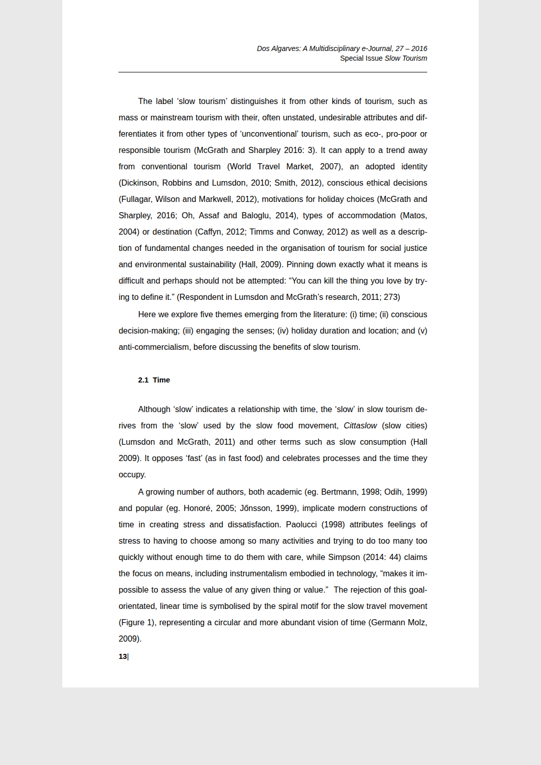Dos Algarves: A Multidisciplinary e-Journal, 27 – 2016
Special Issue Slow Tourism
The label ‘slow tourism’ distinguishes it from other kinds of tourism, such as mass or mainstream tourism with their, often unstated, undesirable attributes and differentiates it from other types of ‘unconventional’ tourism, such as eco-, pro-poor or responsible tourism (McGrath and Sharpley 2016: 3). It can apply to a trend away from conventional tourism (World Travel Market, 2007), an adopted identity (Dickinson, Robbins and Lumsdon, 2010; Smith, 2012), conscious ethical decisions (Fullagar, Wilson and Markwell, 2012), motivations for holiday choices (McGrath and Sharpley, 2016; Oh, Assaf and Baloglu, 2014), types of accommodation (Matos, 2004) or destination (Caffyn, 2012; Timms and Conway, 2012) as well as a description of fundamental changes needed in the organisation of tourism for social justice and environmental sustainability (Hall, 2009). Pinning down exactly what it means is difficult and perhaps should not be attempted: “You can kill the thing you love by trying to define it.” (Respondent in Lumsdon and McGrath’s research, 2011; 273)
Here we explore five themes emerging from the literature: (i) time; (ii) conscious decision-making; (iii) engaging the senses; (iv) holiday duration and location; and (v) anti-commercialism, before discussing the benefits of slow tourism.
2.1 Time
Although ‘slow’ indicates a relationship with time, the ‘slow’ in slow tourism derives from the ‘slow’ used by the slow food movement, Cittaslow (slow cities) (Lumsdon and McGrath, 2011) and other terms such as slow consumption (Hall 2009). It opposes ‘fast’ (as in fast food) and celebrates processes and the time they occupy.
A growing number of authors, both academic (eg. Bertmann, 1998; Odih, 1999) and popular (eg. Honoré, 2005; Jőnsson, 1999), implicate modern constructions of time in creating stress and dissatisfaction. Paolucci (1998) attributes feelings of stress to having to choose among so many activities and trying to do too many too quickly without enough time to do them with care, while Simpson (2014: 44) claims the focus on means, including instrumentalism embodied in technology, “makes it impossible to assess the value of any given thing or value.” The rejection of this goal-orientated, linear time is symbolised by the spiral motif for the slow travel movement (Figure 1), representing a circular and more abundant vision of time (Germann Molz, 2009).
13|